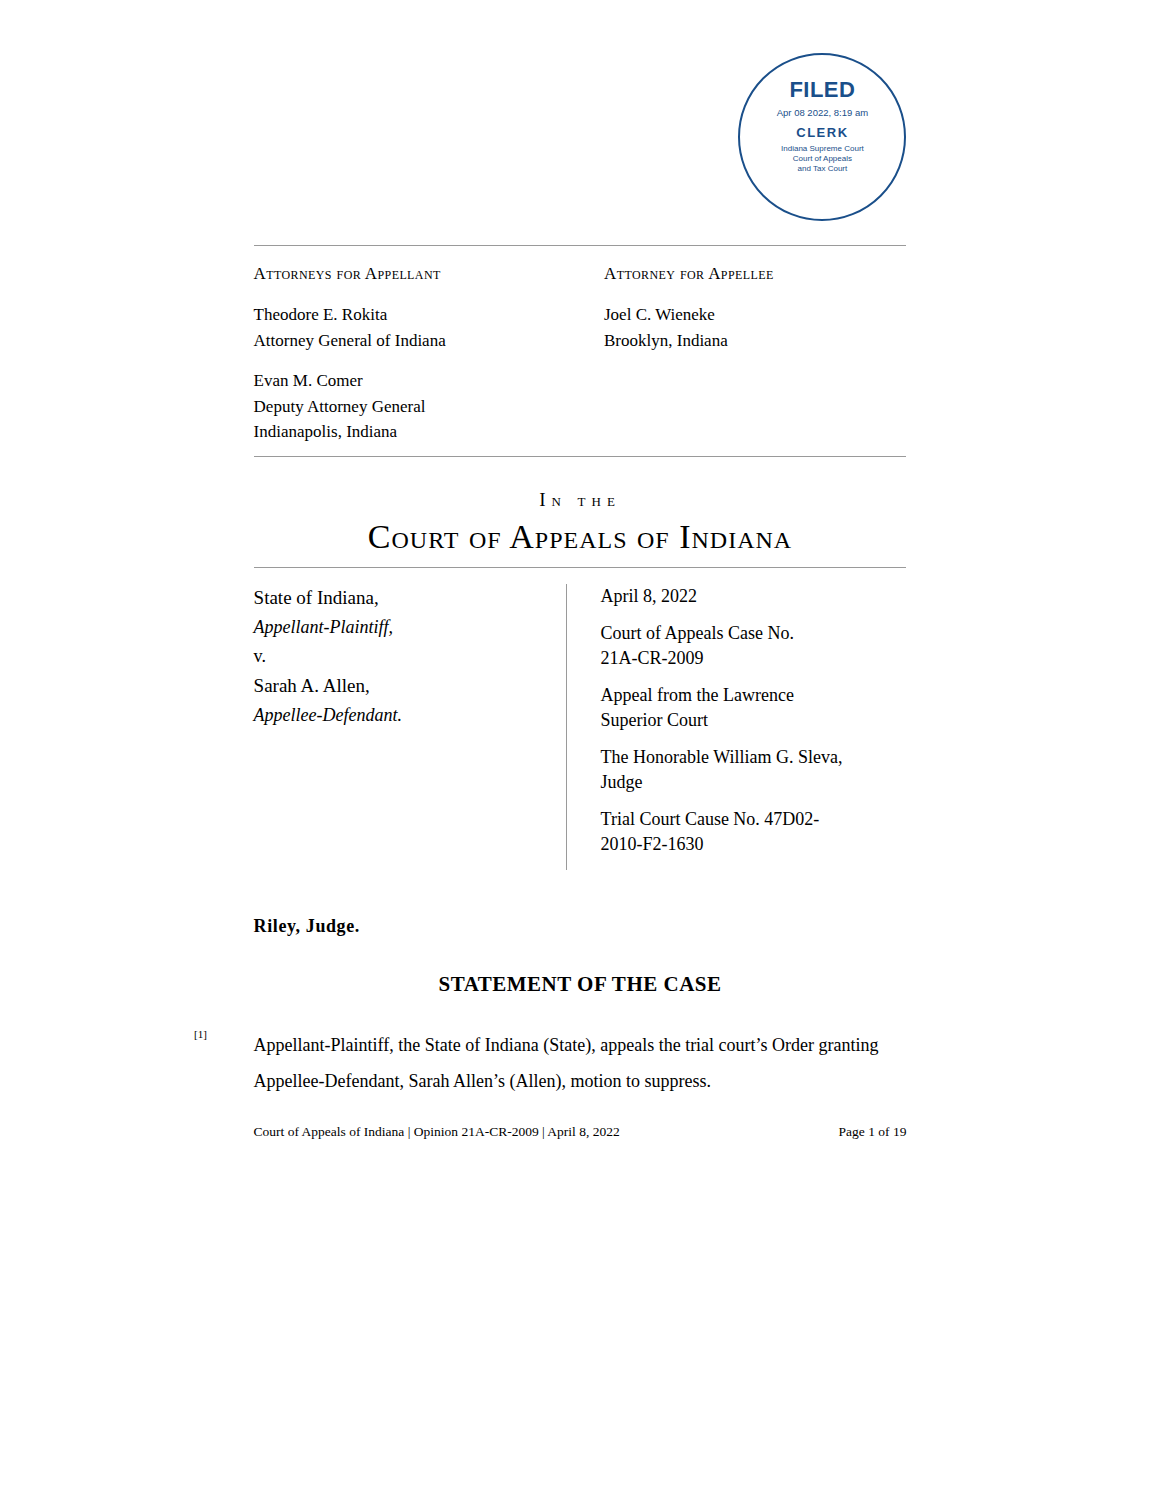FILED
Apr 08 2022, 8:19 am
CLERK
Indiana Supreme Court
Court of Appeals
and Tax Court
Attorneys for Appellant
Theodore E. Rokita
Attorney General of Indiana
Evan M. Comer
Deputy Attorney General
Indianapolis, Indiana
Attorney for Appellee
Joel C. Wieneke
Brooklyn, Indiana
In the
Court of Appeals of Indiana
State of Indiana,
Appellant-Plaintiff,
v.
Sarah A. Allen,
Appellee-Defendant.
April 8, 2022
Court of Appeals Case No.
21A-CR-2009
Appeal from the Lawrence
Superior Court
The Honorable William G. Sleva,
Judge
Trial Court Cause No. 47D02-
2010-F2-1630
Riley, Judge.
Statement of the Case
[1] Appellant-Plaintiff, the State of Indiana (State), appeals the trial court’s Order granting Appellee-Defendant, Sarah Allen’s (Allen), motion to suppress.
Court of Appeals of Indiana | Opinion 21A-CR-2009 | April 8, 2022 Page 1 of 19